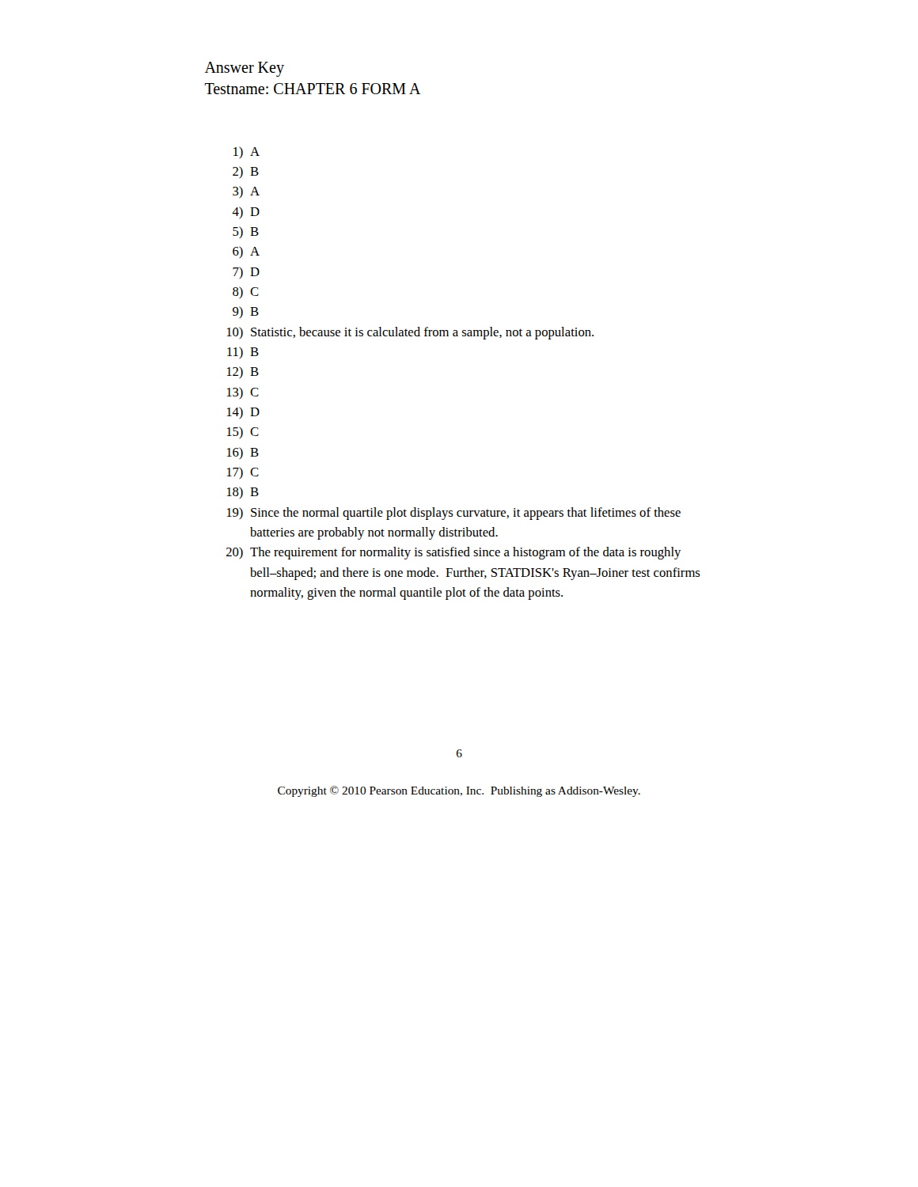Answer Key
Testname: CHAPTER 6 FORM A
1) A
2) B
3) A
4) D
5) B
6) A
7) D
8) C
9) B
10) Statistic, because it is calculated from a sample, not a population.
11) B
12) B
13) C
14) D
15) C
16) B
17) C
18) B
19) Since the normal quartile plot displays curvature, it appears that lifetimes of these batteries are probably not normally distributed.
20) The requirement for normality is satisfied since a histogram of the data is roughly bell–shaped; and there is one mode. Further, STATDISK's Ryan–Joiner test confirms normality, given the normal quantile plot of the data points.
6
Copyright © 2010 Pearson Education, Inc. Publishing as Addison-Wesley.